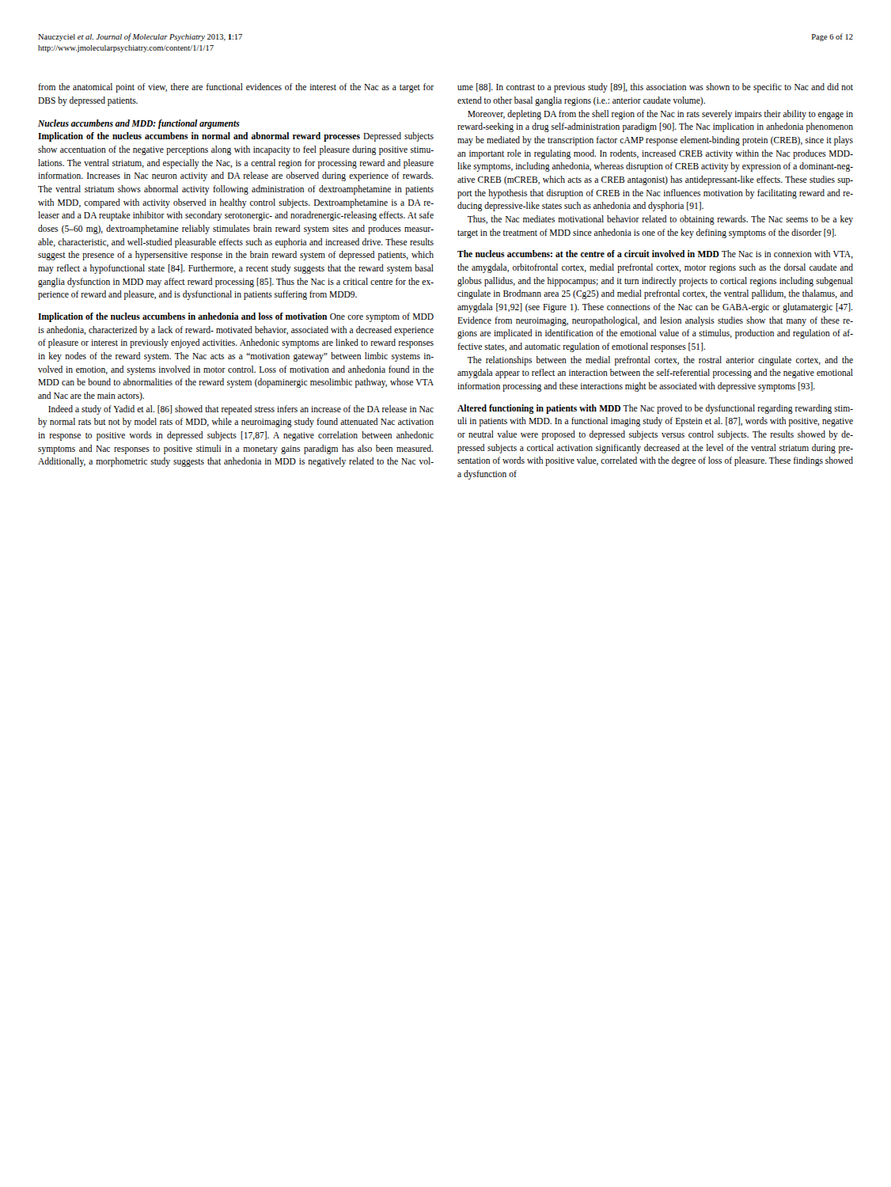Nauczyciel et al. Journal of Molecular Psychiatry 2013, 1:17
http://www.jmolecularpsychiatry.com/content/1/1/17
Page 6 of 12
from the anatomical point of view, there are functional evidences of the interest of the Nac as a target for DBS by depressed patients.
Nucleus accumbens and MDD: functional arguments
Implication of the nucleus accumbens in normal and abnormal reward processes Depressed subjects show accentuation of the negative perceptions along with incapacity to feel pleasure during positive stimulations. The ventral striatum, and especially the Nac, is a central region for processing reward and pleasure information. Increases in Nac neuron activity and DA release are observed during experience of rewards. The ventral striatum shows abnormal activity following administration of dextroamphetamine in patients with MDD, compared with activity observed in healthy control subjects. Dextroamphetamine is a DA releaser and a DA reuptake inhibitor with secondary serotonergic- and noradrenergic-releasing effects. At safe doses (5–60 mg), dextroamphetamine reliably stimulates brain reward system sites and produces measurable, characteristic, and well-studied pleasurable effects such as euphoria and increased drive. These results suggest the presence of a hypersensitive response in the brain reward system of depressed patients, which may reflect a hypofunctional state [84]. Furthermore, a recent study suggests that the reward system basal ganglia dysfunction in MDD may affect reward processing [85]. Thus the Nac is a critical centre for the experience of reward and pleasure, and is dysfunctional in patients suffering from MDD9.
Implication of the nucleus accumbens in anhedonia and loss of motivation One core symptom of MDD is anhedonia, characterized by a lack of reward- motivated behavior, associated with a decreased experience of pleasure or interest in previously enjoyed activities. Anhedonic symptoms are linked to reward responses in key nodes of the reward system. The Nac acts as a “motivation gateway” between limbic systems involved in emotion, and systems involved in motor control. Loss of motivation and anhedonia found in the MDD can be bound to abnormalities of the reward system (dopaminergic mesolimbic pathway, whose VTA and Nac are the main actors).
Indeed a study of Yadid et al. [86] showed that repeated stress infers an increase of the DA release in Nac by normal rats but not by model rats of MDD, while a neuroimaging study found attenuated Nac activation in response to positive words in depressed subjects [17,87]. A negative correlation between anhedonic symptoms and Nac responses to positive stimuli in a monetary gains paradigm has also been measured. Additionally, a morphometric study suggests that anhedonia in MDD is negatively related to the Nac volume [88]. In contrast to a previous study [89], this association was shown to be specific to Nac and did not extend to other basal ganglia regions (i.e.: anterior caudate volume).
Moreover, depleting DA from the shell region of the Nac in rats severely impairs their ability to engage in reward-seeking in a drug self-administration paradigm [90]. The Nac implication in anhedonia phenomenon may be mediated by the transcription factor cAMP response element-binding protein (CREB), since it plays an important role in regulating mood. In rodents, increased CREB activity within the Nac produces MDD- like symptoms, including anhedonia, whereas disruption of CREB activity by expression of a dominant-negative CREB (mCREB, which acts as a CREB antagonist) has antidepressant-like effects. These studies support the hypothesis that disruption of CREB in the Nac influences motivation by facilitating reward and reducing depressive-like states such as anhedonia and dysphoria [91].
Thus, the Nac mediates motivational behavior related to obtaining rewards. The Nac seems to be a key target in the treatment of MDD since anhedonia is one of the key defining symptoms of the disorder [9].
The nucleus accumbens: at the centre of a circuit involved in MDD The Nac is in connexion with VTA, the amygdala, orbitofrontal cortex, medial prefrontal cortex, motor regions such as the dorsal caudate and globus pallidus, and the hippocampus; and it turn indirectly projects to cortical regions including subgenual cingulate in Brodmann area 25 (Cg25) and medial prefrontal cortex, the ventral pallidum, the thalamus, and amygdala [91,92] (see Figure 1). These connections of the Nac can be GABA-ergic or glutamatergic [47]. Evidence from neuroimaging, neuropathological, and lesion analysis studies show that many of these regions are implicated in identification of the emotional value of a stimulus, production and regulation of affective states, and automatic regulation of emotional responses [51].
The relationships between the medial prefrontal cortex, the rostral anterior cingulate cortex, and the amygdala appear to reflect an interaction between the self-referential processing and the negative emotional information processing and these interactions might be associated with depressive symptoms [93].
Altered functioning in patients with MDD The Nac proved to be dysfunctional regarding rewarding stimuli in patients with MDD. In a functional imaging study of Epstein et al. [87], words with positive, negative or neutral value were proposed to depressed subjects versus control subjects. The results showed by depressed subjects a cortical activation significantly decreased at the level of the ventral striatum during presentation of words with positive value, correlated with the degree of loss of pleasure. These findings showed a dysfunction of